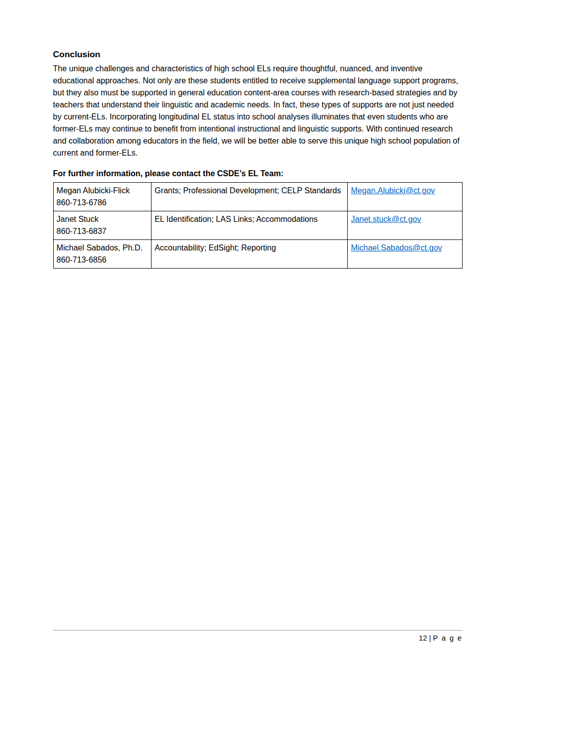Conclusion
The unique challenges and characteristics of high school ELs require thoughtful, nuanced, and inventive educational approaches. Not only are these students entitled to receive supplemental language support programs, but they also must be supported in general education content-area courses with research-based strategies and by teachers that understand their linguistic and academic needs. In fact, these types of supports are not just needed by current-ELs. Incorporating longitudinal EL status into school analyses illuminates that even students who are former-ELs may continue to benefit from intentional instructional and linguistic supports. With continued research and collaboration among educators in the field, we will be better able to serve this unique high school population of current and former-ELs.
For further information, please contact the CSDE’s EL Team:
| Megan Alubicki-Flick 860-713-6786 | Grants; Professional Development; CELP Standards | Megan.Alubicki@ct.gov |
| Janet Stuck 860-713-6837 | EL Identification; LAS Links; Accommodations | Janet.stuck@ct.gov |
| Michael Sabados, Ph.D. 860-713-6856 | Accountability; EdSight; Reporting | Michael.Sabados@ct.gov |
12 | P a g e